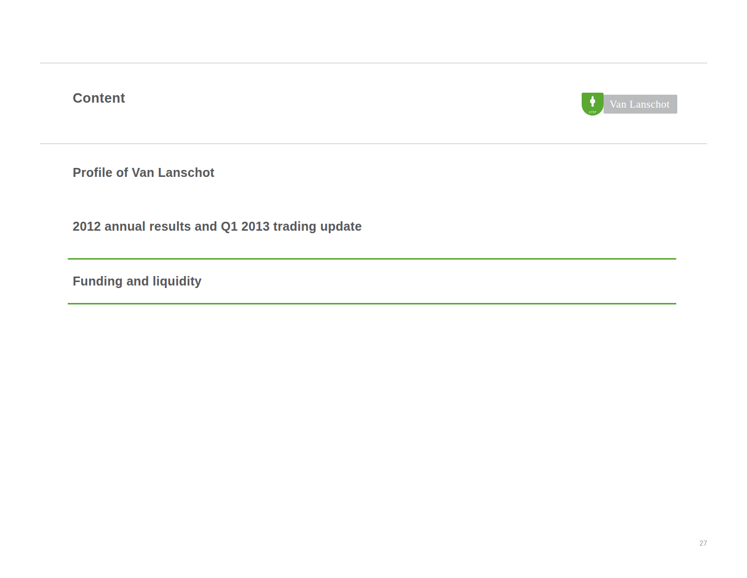Content
1737
Van Lanschot
Profile of Van Lanschot
2012 annual results and Q1 2013 trading update
Funding and liquidity
27